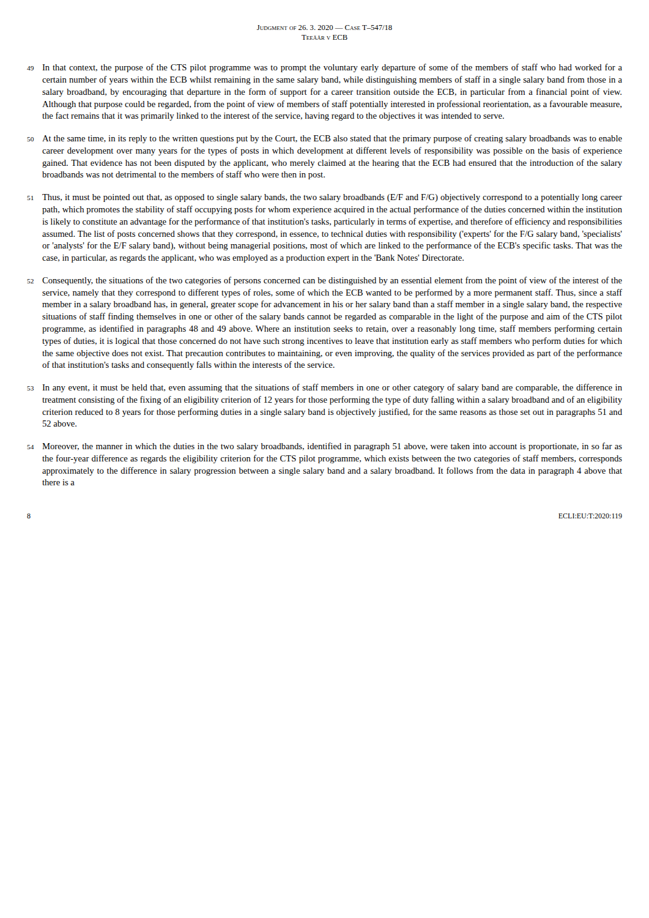Judgment of 26. 3. 2020 — Case T–547/18
Teeäär v ECB
49
In that context, the purpose of the CTS pilot programme was to prompt the voluntary early departure of some of the members of staff who had worked for a certain number of years within the ECB whilst remaining in the same salary band, while distinguishing members of staff in a single salary band from those in a salary broadband, by encouraging that departure in the form of support for a career transition outside the ECB, in particular from a financial point of view. Although that purpose could be regarded, from the point of view of members of staff potentially interested in professional reorientation, as a favourable measure, the fact remains that it was primarily linked to the interest of the service, having regard to the objectives it was intended to serve.
50
At the same time, in its reply to the written questions put by the Court, the ECB also stated that the primary purpose of creating salary broadbands was to enable career development over many years for the types of posts in which development at different levels of responsibility was possible on the basis of experience gained. That evidence has not been disputed by the applicant, who merely claimed at the hearing that the ECB had ensured that the introduction of the salary broadbands was not detrimental to the members of staff who were then in post.
51
Thus, it must be pointed out that, as opposed to single salary bands, the two salary broadbands (E/F and F/G) objectively correspond to a potentially long career path, which promotes the stability of staff occupying posts for whom experience acquired in the actual performance of the duties concerned within the institution is likely to constitute an advantage for the performance of that institution's tasks, particularly in terms of expertise, and therefore of efficiency and responsibilities assumed. The list of posts concerned shows that they correspond, in essence, to technical duties with responsibility ('experts' for the F/G salary band, 'specialists' or 'analysts' for the E/F salary band), without being managerial positions, most of which are linked to the performance of the ECB's specific tasks. That was the case, in particular, as regards the applicant, who was employed as a production expert in the 'Bank Notes' Directorate.
52
Consequently, the situations of the two categories of persons concerned can be distinguished by an essential element from the point of view of the interest of the service, namely that they correspond to different types of roles, some of which the ECB wanted to be performed by a more permanent staff. Thus, since a staff member in a salary broadband has, in general, greater scope for advancement in his or her salary band than a staff member in a single salary band, the respective situations of staff finding themselves in one or other of the salary bands cannot be regarded as comparable in the light of the purpose and aim of the CTS pilot programme, as identified in paragraphs 48 and 49 above. Where an institution seeks to retain, over a reasonably long time, staff members performing certain types of duties, it is logical that those concerned do not have such strong incentives to leave that institution early as staff members who perform duties for which the same objective does not exist. That precaution contributes to maintaining, or even improving, the quality of the services provided as part of the performance of that institution's tasks and consequently falls within the interests of the service.
53
In any event, it must be held that, even assuming that the situations of staff members in one or other category of salary band are comparable, the difference in treatment consisting of the fixing of an eligibility criterion of 12 years for those performing the type of duty falling within a salary broadband and of an eligibility criterion reduced to 8 years for those performing duties in a single salary band is objectively justified, for the same reasons as those set out in paragraphs 51 and 52 above.
54
Moreover, the manner in which the duties in the two salary broadbands, identified in paragraph 51 above, were taken into account is proportionate, in so far as the four-year difference as regards the eligibility criterion for the CTS pilot programme, which exists between the two categories of staff members, corresponds approximately to the difference in salary progression between a single salary band and a salary broadband. It follows from the data in paragraph 4 above that there is a
8 ECLI:EU:T:2020:119